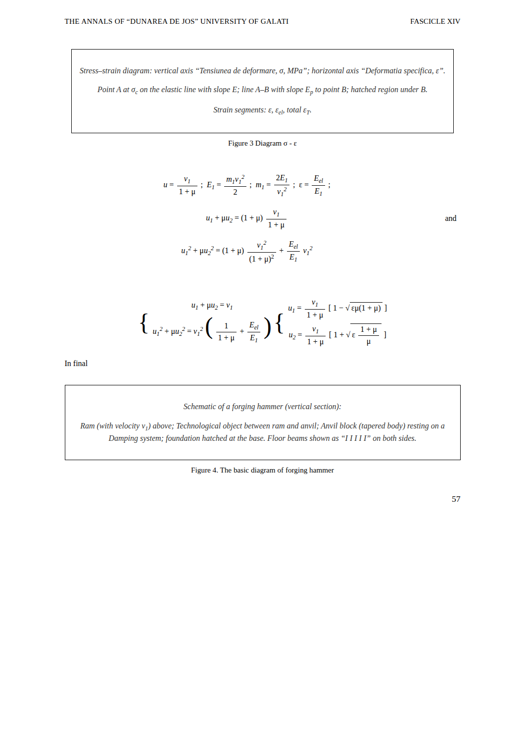THE ANNALS OF “DUNAREA DE JOS” UNIVERSITY OF GALATI FASCICLE XIV
Stress–strain diagram: vertical axis “Tensiunea de deformare, σ, MPa”; horizontal axis “Deformatia specifica, ε”.
Point A at σc on the elastic line with slope E; line A–B with slope Ep to point B; hatched region under B.
Strain segments: ε, εel, total εT.
Figure 3 Diagram σ - ε
u = v11 + μ ; E1 = m1v122 ; m1 = 2E1 v12 ; ε = Eel E1 ;
u1 + μu2 = (1 + μ) v11 + μ
u12 + μu22 = (1 + μ) v12(1 + μ)2 + Eel E1 v12
and
{
u1 + μu2 = v1
u12 + μu22 = v12 ( 11 + μ + Eel E1 )
{
u1 = v11 + μ [ 1 − √εμ(1 + μ) ]
u2 = v11 + μ [ 1 + √ε 1 + μ μ ]
In final
Schematic of a forging hammer (vertical section):
Ram (with velocity v1) above; Technological object between ram and anvil; Anvil block (tapered body) resting on a Damping system; foundation hatched at the base. Floor beams shown as “I I I I I” on both sides.
Figure 4. The basic diagram of forging hammer
57